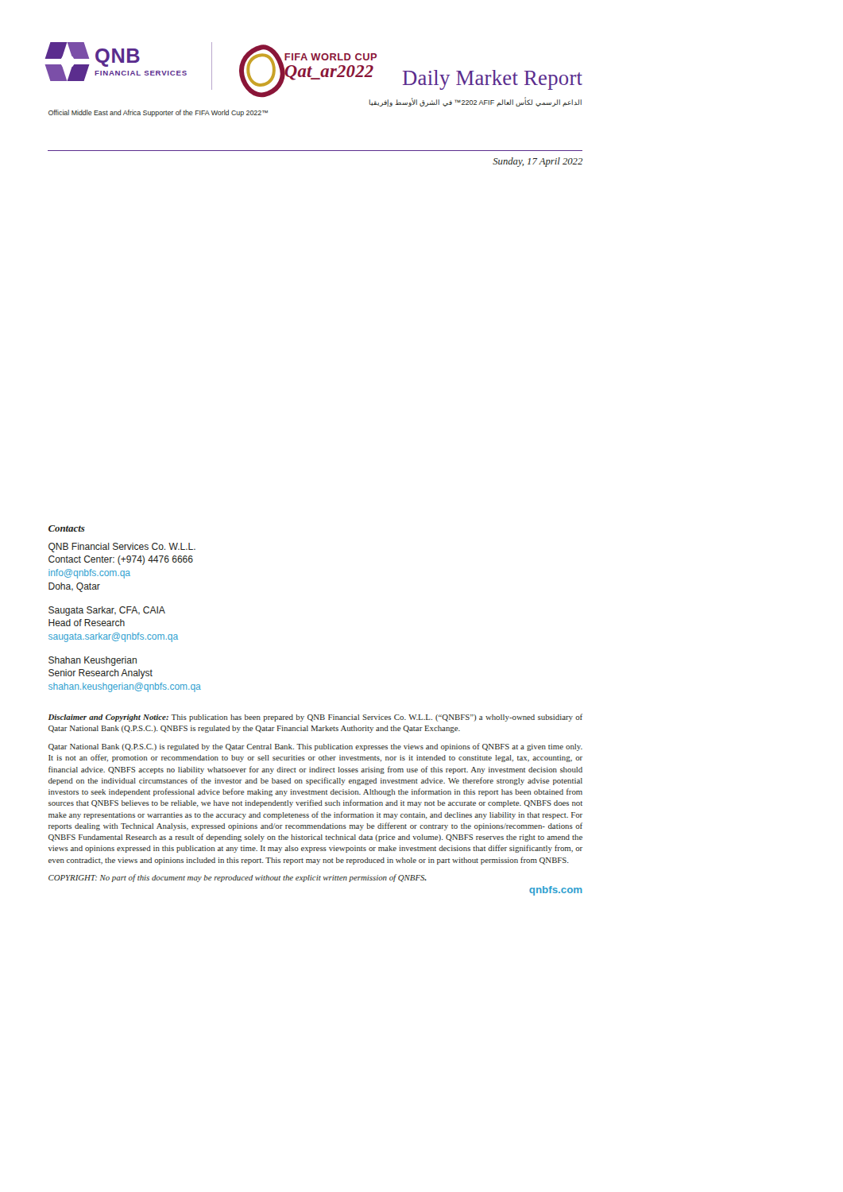QNB
FINANCIAL SERVICES
FIFA WORLD CUP
Qat_ar2022
الداعم الرسمي لكأس العالم FIFA 2022™ في الشرق الأوسط وإفريقيا
Official Middle East and Africa Supporter of the FIFA World Cup 2022™
Daily Market Report
Sunday, 17 April 2022
Contacts
QNB Financial Services Co. W.L.L.
Contact Center: (+974) 4476 6666
info@qnbfs.com.qa
Doha, Qatar
Saugata Sarkar, CFA, CAIA
Head of Research
saugata.sarkar@qnbfs.com.qa
Shahan Keushgerian
Senior Research Analyst
shahan.keushgerian@qnbfs.com.qa
Disclaimer and Copyright Notice: This publication has been prepared by QNB Financial Services Co. W.L.L. (“QNBFS”) a wholly-owned subsidiary of Qatar National Bank (Q.P.S.C.). QNBFS is regulated by the Qatar Financial Markets Authority and the Qatar Exchange.
Qatar National Bank (Q.P.S.C.) is regulated by the Qatar Central Bank. This publication expresses the views and opinions of QNBFS at a given time only. It is not an offer, promotion or recommendation to buy or sell securities or other investments, nor is it intended to constitute legal, tax, accounting, or financial advice. QNBFS accepts no liability whatsoever for any direct or indirect losses arising from use of this report. Any investment decision should depend on the individual circumstances of the investor and be based on specifically engaged investment advice. We therefore strongly advise potential investors to seek independent professional advice before making any investment decision. Although the information in this report has been obtained from sources that QNBFS believes to be reliable, we have not independently verified such information and it may not be accurate or complete. QNBFS does not make any representations or warranties as to the accuracy and completeness of the information it may contain, and declines any liability in that respect. For reports dealing with Technical Analysis, expressed opinions and/or recommendations may be different or contrary to the opinions/recommen- dations of QNBFS Fundamental Research as a result of depending solely on the historical technical data (price and volume). QNBFS reserves the right to amend the views and opinions expressed in this publication at any time. It may also express viewpoints or make investment decisions that differ significantly from, or even contradict, the views and opinions included in this report. This report may not be reproduced in whole or in part without permission from QNBFS.
COPYRIGHT: No part of this document may be reproduced without the explicit written permission of QNBFS.
qnbfs.com